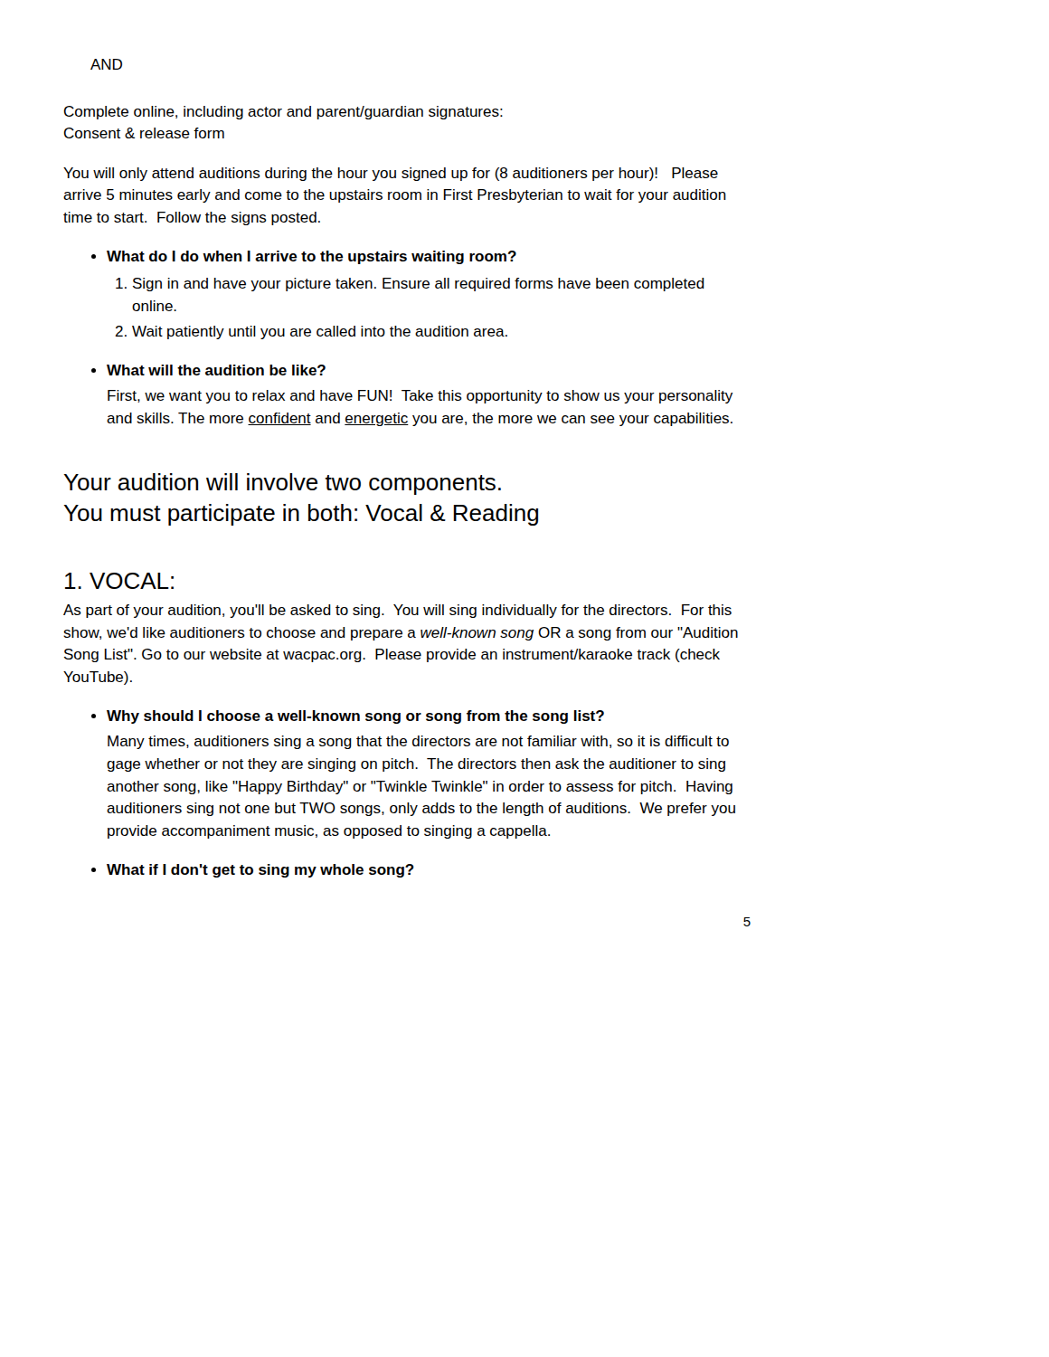AND
Complete online, including actor and parent/guardian signatures:
Consent & release form
You will only attend auditions during the hour you signed up for (8 auditioners per hour)! Please arrive 5 minutes early and come to the upstairs room in First Presbyterian to wait for your audition time to start. Follow the signs posted.
What do I do when I arrive to the upstairs waiting room?
Sign in and have your picture taken. Ensure all required forms have been completed online.
Wait patiently until you are called into the audition area.
What will the audition be like?
First, we want you to relax and have FUN! Take this opportunity to show us your personality and skills. The more confident and energetic you are, the more we can see your capabilities.
Your audition will involve two components.You must participate in both: Vocal & Reading
1. VOCAL:
As part of your audition, you'll be asked to sing. You will sing individually for the directors. For this show, we'd like auditioners to choose and prepare a well-known song OR a song from our "Audition Song List". Go to our website at wacpac.org. Please provide an instrument/karaoke track (check YouTube).
Why should I choose a well-known song or song from the song list?
Many times, auditioners sing a song that the directors are not familiar with, so it is difficult to gage whether or not they are singing on pitch. The directors then ask the auditioner to sing another song, like "Happy Birthday" or "Twinkle Twinkle" in order to assess for pitch. Having auditioners sing not one but TWO songs, only adds to the length of auditions. We prefer you provide accompaniment music, as opposed to singing a cappella.
What if I don't get to sing my whole song?
5